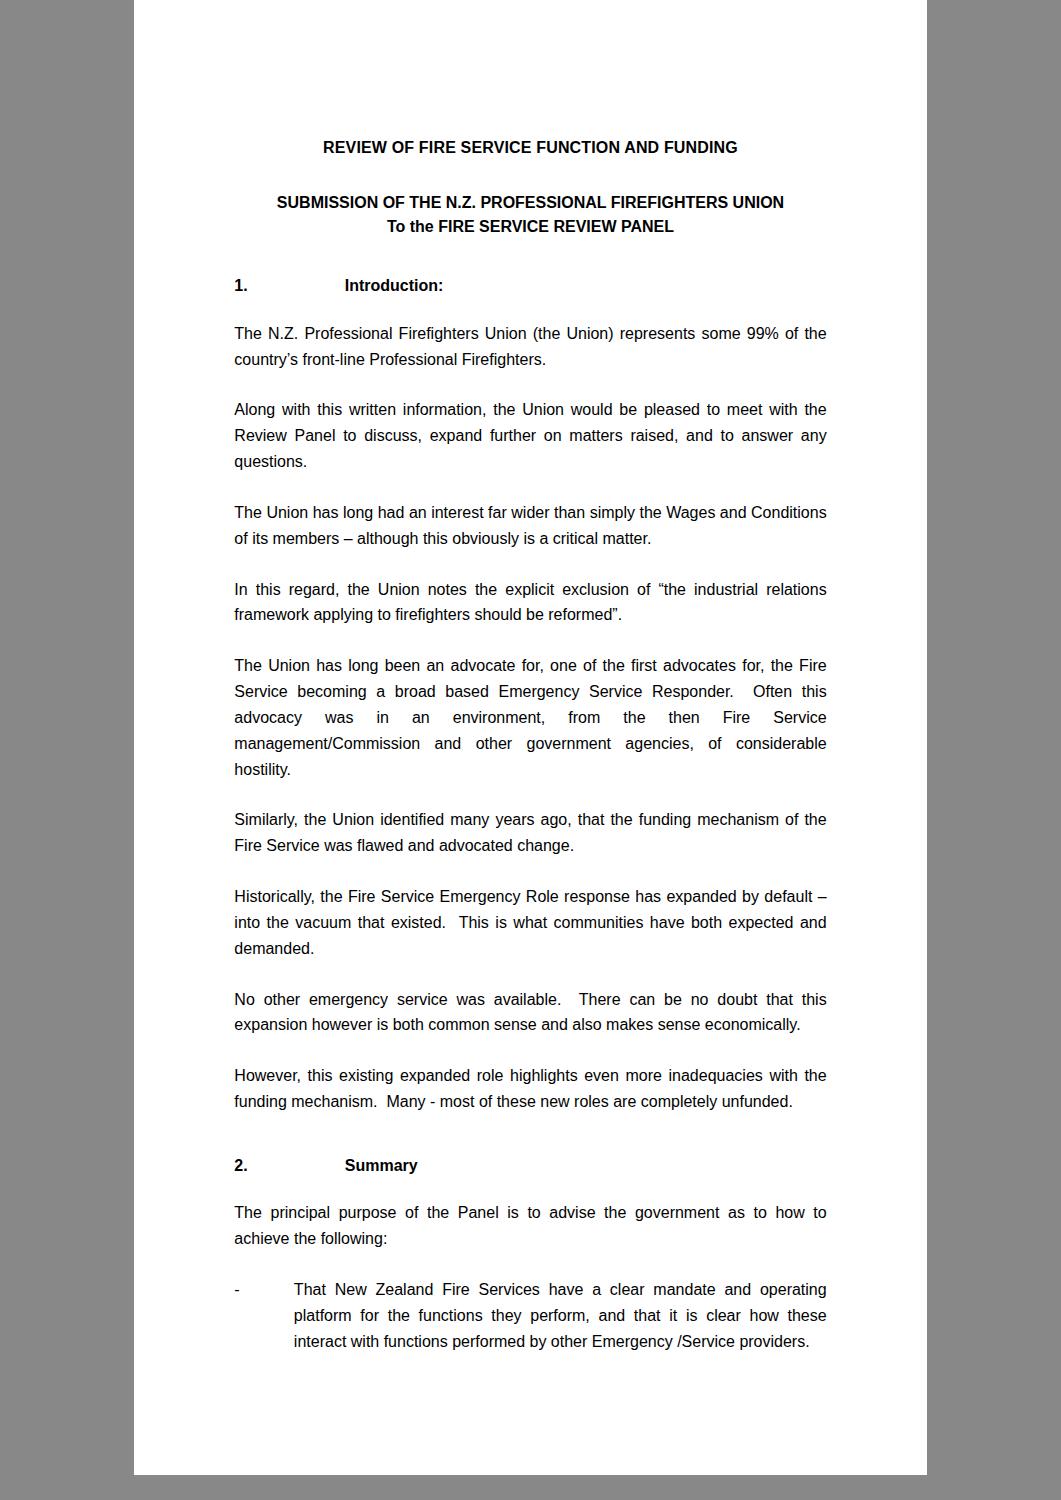REVIEW OF FIRE SERVICE FUNCTION AND FUNDING
SUBMISSION OF THE N.Z. PROFESSIONAL FIREFIGHTERS UNION
To the FIRE SERVICE REVIEW PANEL
1. Introduction:
The N.Z. Professional Firefighters Union (the Union) represents some 99% of the country’s front-line Professional Firefighters.
Along with this written information, the Union would be pleased to meet with the Review Panel to discuss, expand further on matters raised, and to answer any questions.
The Union has long had an interest far wider than simply the Wages and Conditions of its members – although this obviously is a critical matter.
In this regard, the Union notes the explicit exclusion of “the industrial relations framework applying to firefighters should be reformed”.
The Union has long been an advocate for, one of the first advocates for, the Fire Service becoming a broad based Emergency Service Responder. Often this advocacy was in an environment, from the then Fire Service management/Commission and other government agencies, of considerable hostility.
Similarly, the Union identified many years ago, that the funding mechanism of the Fire Service was flawed and advocated change.
Historically, the Fire Service Emergency Role response has expanded by default – into the vacuum that existed. This is what communities have both expected and demanded.
No other emergency service was available. There can be no doubt that this expansion however is both common sense and also makes sense economically.
However, this existing expanded role highlights even more inadequacies with the funding mechanism. Many - most of these new roles are completely unfunded.
2. Summary
The principal purpose of the Panel is to advise the government as to how to achieve the following:
- That New Zealand Fire Services have a clear mandate and operating platform for the functions they perform, and that it is clear how these interact with functions performed by other Emergency /Service providers.